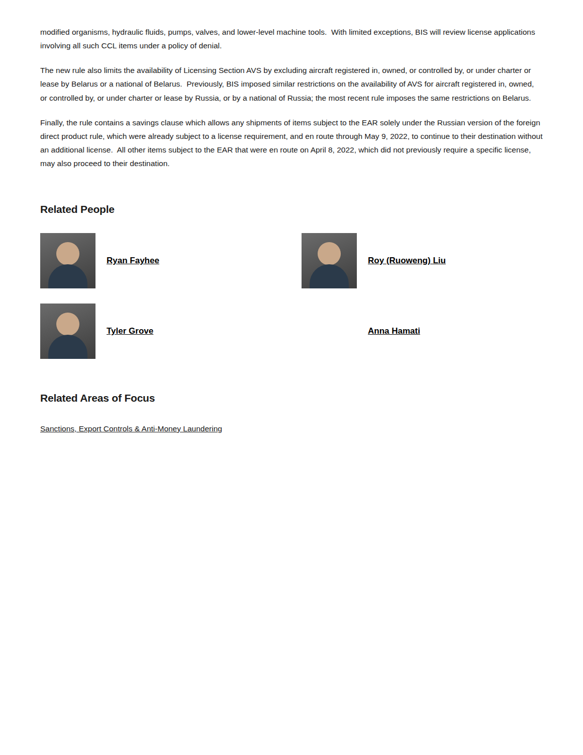modified organisms, hydraulic fluids, pumps, valves, and lower-level machine tools. With limited exceptions, BIS will review license applications involving all such CCL items under a policy of denial.
The new rule also limits the availability of Licensing Section AVS by excluding aircraft registered in, owned, or controlled by, or under charter or lease by Belarus or a national of Belarus. Previously, BIS imposed similar restrictions on the availability of AVS for aircraft registered in, owned, or controlled by, or under charter or lease by Russia, or by a national of Russia; the most recent rule imposes the same restrictions on Belarus.
Finally, the rule contains a savings clause which allows any shipments of items subject to the EAR solely under the Russian version of the foreign direct product rule, which were already subject to a license requirement, and en route through May 9, 2022, to continue to their destination without an additional license. All other items subject to the EAR that were en route on April 8, 2022, which did not previously require a specific license, may also proceed to their destination.
Related People
Ryan Fayhee
Roy (Ruoweng) Liu
Tyler Grove
Anna Hamati
Related Areas of Focus
Sanctions, Export Controls & Anti-Money Laundering